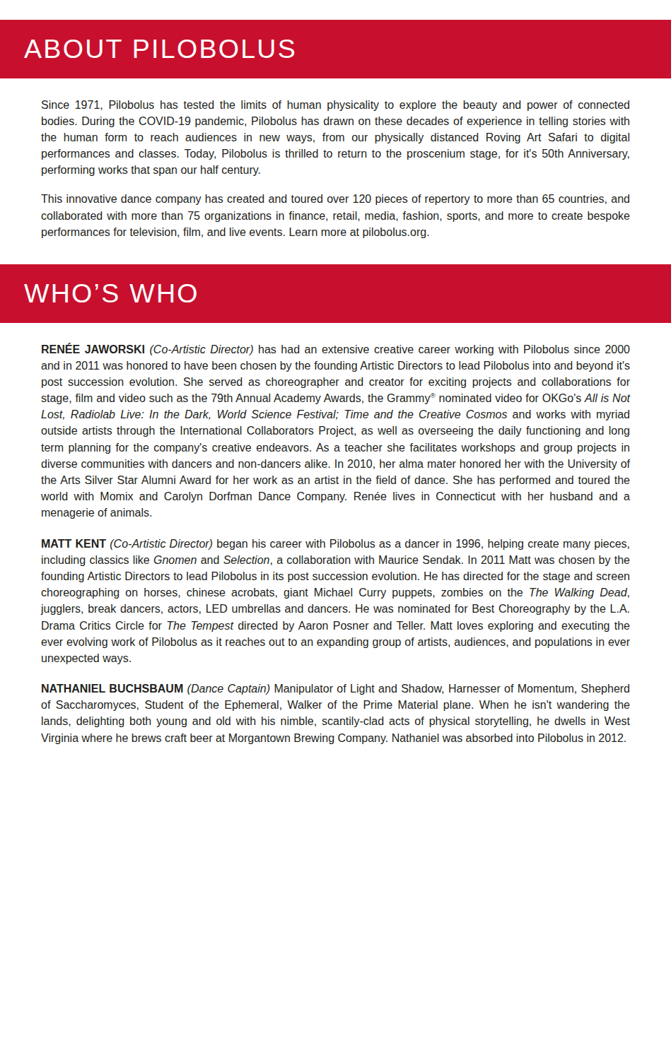About Pilobolus
Since 1971, Pilobolus has tested the limits of human physicality to explore the beauty and power of connected bodies. During the COVID-19 pandemic, Pilobolus has drawn on these decades of experience in telling stories with the human form to reach audiences in new ways, from our physically distanced Roving Art Safari to digital performances and classes. Today, Pilobolus is thrilled to return to the proscenium stage, for it's 50th Anniversary, performing works that span our half century.
This innovative dance company has created and toured over 120 pieces of repertory to more than 65 countries, and collaborated with more than 75 organizations in finance, retail, media, fashion, sports, and more to create bespoke performances for television, film, and live events. Learn more at pilobolus.org.
Who’s Who
RENÉE JAWORSKI (Co-Artistic Director) has had an extensive creative career working with Pilobolus since 2000 and in 2011 was honored to have been chosen by the founding Artistic Directors to lead Pilobolus into and beyond it's post succession evolution. She served as choreographer and creator for exciting projects and collaborations for stage, film and video such as the 79th Annual Academy Awards, the Grammy® nominated video for OKGo's All is Not Lost, Radiolab Live: In the Dark, World Science Festival; Time and the Creative Cosmos and works with myriad outside artists through the International Collaborators Project, as well as overseeing the daily functioning and long term planning for the company's creative endeavors. As a teacher she facilitates workshops and group projects in diverse communities with dancers and non-dancers alike. In 2010, her alma mater honored her with the University of the Arts Silver Star Alumni Award for her work as an artist in the field of dance. She has performed and toured the world with Momix and Carolyn Dorfman Dance Company. Renée lives in Connecticut with her husband and a menagerie of animals.
MATT KENT (Co-Artistic Director) began his career with Pilobolus as a dancer in 1996, helping create many pieces, including classics like Gnomen and Selection, a collaboration with Maurice Sendak. In 2011 Matt was chosen by the founding Artistic Directors to lead Pilobolus in its post succession evolution. He has directed for the stage and screen choreographing on horses, chinese acrobats, giant Michael Curry puppets, zombies on the The Walking Dead, jugglers, break dancers, actors, LED umbrellas and dancers. He was nominated for Best Choreography by the L.A. Drama Critics Circle for The Tempest directed by Aaron Posner and Teller. Matt loves exploring and executing the ever evolving work of Pilobolus as it reaches out to an expanding group of artists, audiences, and populations in ever unexpected ways.
NATHANIEL BUCHSBAUM (Dance Captain) Manipulator of Light and Shadow, Harnesser of Momentum, Shepherd of Saccharomyces, Student of the Ephemeral, Walker of the Prime Material plane. When he isn't wandering the lands, delighting both young and old with his nimble, scantily-clad acts of physical storytelling, he dwells in West Virginia where he brews craft beer at Morgantown Brewing Company. Nathaniel was absorbed into Pilobolus in 2012.